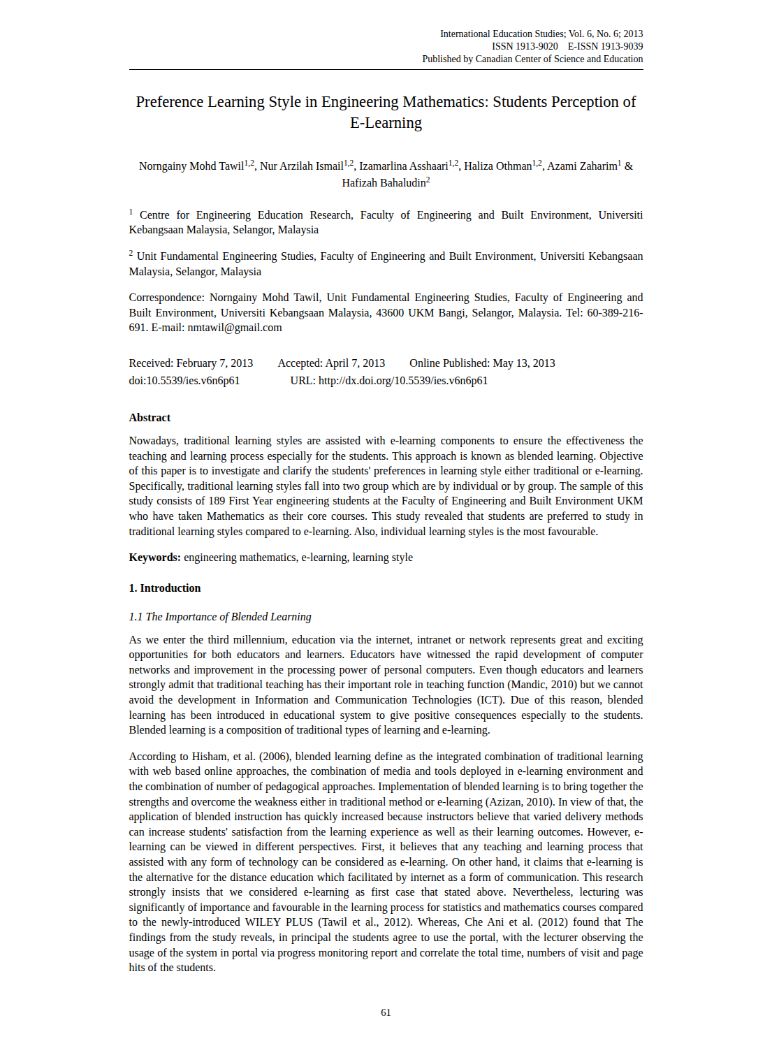International Education Studies; Vol. 6, No. 6; 2013
ISSN 1913-9020 E-ISSN 1913-9039
Published by Canadian Center of Science and Education
Preference Learning Style in Engineering Mathematics: Students Perception of E-Learning
Norngainy Mohd Tawil1,2, Nur Arzilah Ismail1,2, Izamarlina Asshaari1,2, Haliza Othman1,2, Azami Zaharim1 & Hafizah Bahaludin2
1 Centre for Engineering Education Research, Faculty of Engineering and Built Environment, Universiti Kebangsaan Malaysia, Selangor, Malaysia
2 Unit Fundamental Engineering Studies, Faculty of Engineering and Built Environment, Universiti Kebangsaan Malaysia, Selangor, Malaysia
Correspondence: Norngainy Mohd Tawil, Unit Fundamental Engineering Studies, Faculty of Engineering and Built Environment, Universiti Kebangsaan Malaysia, 43600 UKM Bangi, Selangor, Malaysia. Tel: 60-389-216-691. E-mail: nmtawil@gmail.com
Received: February 7, 2013 Accepted: April 7, 2013 Online Published: May 13, 2013
doi:10.5539/ies.v6n6p61URL: http://dx.doi.org/10.5539/ies.v6n6p61
Abstract
Nowadays, traditional learning styles are assisted with e-learning components to ensure the effectiveness the teaching and learning process especially for the students. This approach is known as blended learning. Objective of this paper is to investigate and clarify the students' preferences in learning style either traditional or e-learning. Specifically, traditional learning styles fall into two group which are by individual or by group. The sample of this study consists of 189 First Year engineering students at the Faculty of Engineering and Built Environment UKM who have taken Mathematics as their core courses. This study revealed that students are preferred to study in traditional learning styles compared to e-learning. Also, individual learning styles is the most favourable.
Keywords: engineering mathematics, e-learning, learning style
1. Introduction
1.1 The Importance of Blended Learning
As we enter the third millennium, education via the internet, intranet or network represents great and exciting opportunities for both educators and learners. Educators have witnessed the rapid development of computer networks and improvement in the processing power of personal computers. Even though educators and learners strongly admit that traditional teaching has their important role in teaching function (Mandic, 2010) but we cannot avoid the development in Information and Communication Technologies (ICT). Due of this reason, blended learning has been introduced in educational system to give positive consequences especially to the students. Blended learning is a composition of traditional types of learning and e-learning.
According to Hisham, et al. (2006), blended learning define as the integrated combination of traditional learning with web based online approaches, the combination of media and tools deployed in e-learning environment and the combination of number of pedagogical approaches. Implementation of blended learning is to bring together the strengths and overcome the weakness either in traditional method or e-learning (Azizan, 2010). In view of that, the application of blended instruction has quickly increased because instructors believe that varied delivery methods can increase students' satisfaction from the learning experience as well as their learning outcomes. However, e-learning can be viewed in different perspectives. First, it believes that any teaching and learning process that assisted with any form of technology can be considered as e-learning. On other hand, it claims that e-learning is the alternative for the distance education which facilitated by internet as a form of communication. This research strongly insists that we considered e-learning as first case that stated above. Nevertheless, lecturing was significantly of importance and favourable in the learning process for statistics and mathematics courses compared to the newly-introduced WILEY PLUS (Tawil et al., 2012). Whereas, Che Ani et al. (2012) found that The findings from the study reveals, in principal the students agree to use the portal, with the lecturer observing the usage of the system in portal via progress monitoring report and correlate the total time, numbers of visit and page hits of the students.
61